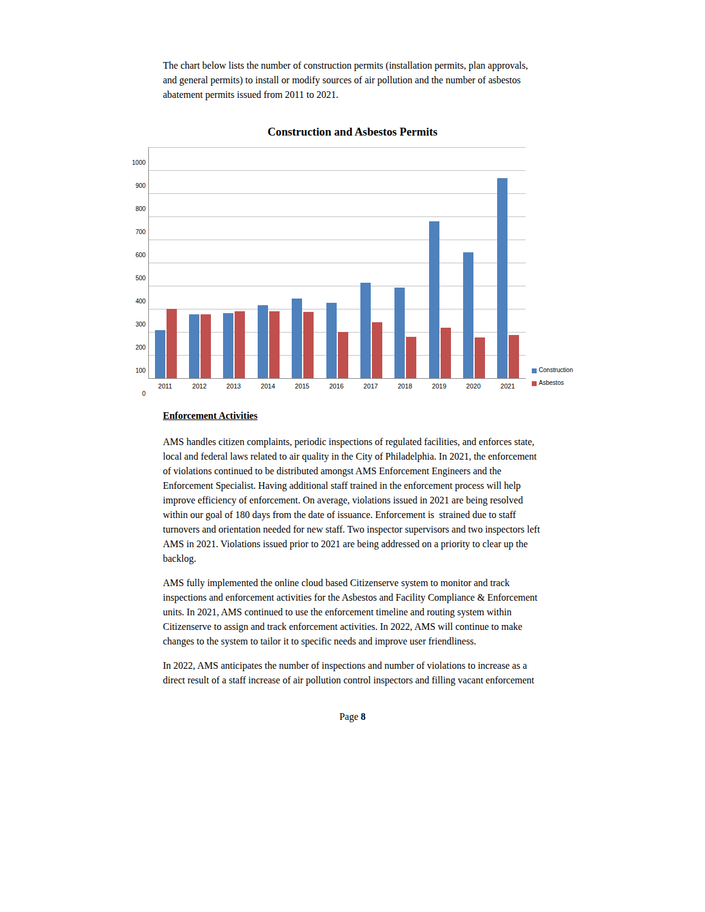The chart below lists the number of construction permits (installation permits, plan approvals, and general permits) to install or modify sources of air pollution and the number of asbestos abatement permits issued from 2011 to 2021.
Construction and Asbestos Permits
| 1000 900 800 700 600 500 400 300 200 100 0 | 2011 2012 2013 2014 2015 2016 2017 2018 2019 2020 2021 | Construction Asbestos |
Enforcement Activities
AMS handles citizen complaints, periodic inspections of regulated facilities, and enforces state, local and federal laws related to air quality in the City of Philadelphia. In 2021, the enforcement of violations continued to be distributed amongst AMS Enforcement Engineers and the Enforcement Specialist. Having additional staff trained in the enforcement process will help improve efficiency of enforcement. On average, violations issued in 2021 are being resolved within our goal of 180 days from the date of issuance. Enforcement is strained due to staff turnovers and orientation needed for new staff. Two inspector supervisors and two inspectors left AMS in 2021. Violations issued prior to 2021 are being addressed on a priority to clear up the backlog.
AMS fully implemented the online cloud based Citizenserve system to monitor and track inspections and enforcement activities for the Asbestos and Facility Compliance & Enforcement units. In 2021, AMS continued to use the enforcement timeline and routing system within Citizenserve to assign and track enforcement activities. In 2022, AMS will continue to make changes to the system to tailor it to specific needs and improve user friendliness.
In 2022, AMS anticipates the number of inspections and number of violations to increase as a direct result of a staff increase of air pollution control inspectors and filling vacant enforcement
Page 8